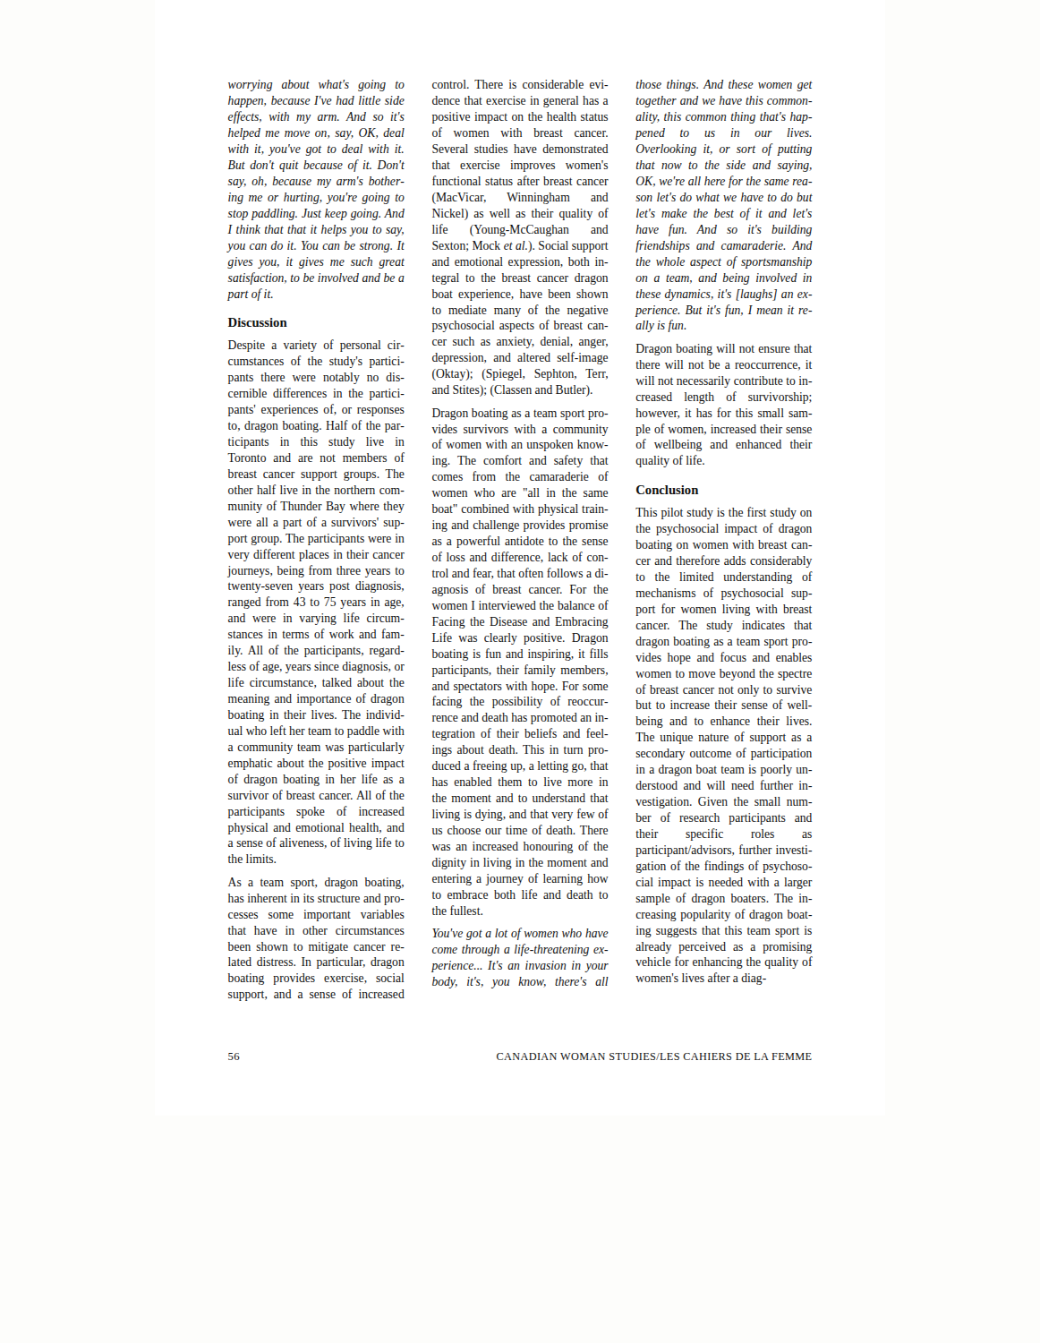worrying about what's going to happen, because I've had little side effects, with my arm. And so it's helped me move on, say, OK, deal with it, you've got to deal with it. But don't quit because of it. Don't say, oh, because my arm's bothering me or hurting, you're going to stop paddling. Just keep going. And I think that that it helps you to say, you can do it. You can be strong. It gives you, it gives me such great satisfaction, to be involved and be a part of it.
Discussion
Despite a variety of personal circumstances of the study's participants there were notably no discernible differences in the participants' experiences of, or responses to, dragon boating. Half of the participants in this study live in Toronto and are not members of breast cancer support groups. The other half live in the northern community of Thunder Bay where they were all a part of a survivors' support group. The participants were in very different places in their cancer journeys, being from three years to twenty-seven years post diagnosis, ranged from 43 to 75 years in age, and were in varying life circumstances in terms of work and family. All of the participants, regardless of age, years since diagnosis, or life circumstance, talked about the meaning and importance of dragon boating in their lives. The individual who left her team to paddle with a community team was particularly emphatic about the positive impact of dragon boating in her life as a survivor of breast cancer. All of the participants spoke of increased physical and emotional health, and a sense of aliveness, of living life to the limits.
As a team sport, dragon boating, has inherent in its structure and processes some important variables that have in other circumstances been shown to mitigate cancer related distress. In particular, dragon boating provides exercise, social support, and a sense of increased control. There is considerable evidence that exercise in general has a positive impact on the health status of women with breast cancer. Several studies have demonstrated that exercise improves women's functional status after breast cancer (MacVicar, Winningham and Nickel) as well as their quality of life (Young-McCaughan and Sexton; Mock et al.). Social support and emotional expression, both integral to the breast cancer dragon boat experience, have been shown to mediate many of the negative psychosocial aspects of breast cancer such as anxiety, denial, anger, depression, and altered self-image (Oktay); (Spiegel, Sephton, Terr, and Stites); (Classen and Butler).
Dragon boating as a team sport provides survivors with a community of women with an unspoken knowing. The comfort and safety that comes from the camaraderie of women who are "all in the same boat" combined with physical training and challenge provides promise as a powerful antidote to the sense of loss and difference, lack of control and fear, that often follows a diagnosis of breast cancer. For the women I interviewed the balance of Facing the Disease and Embracing Life was clearly positive. Dragon boating is fun and inspiring, it fills participants, their family members, and spectators with hope. For some facing the possibility of reoccurrence and death has promoted an integration of their beliefs and feelings about death. This in turn produced a freeing up, a letting go, that has enabled them to live more in the moment and to understand that living is dying, and that very few of us choose our time of death. There was an increased honouring of the dignity in living in the moment and entering a journey of learning how to embrace both life and death to the fullest.
You've got a lot of women who have come through a life-threatening experience... It's an invasion in your body, it's, you know, there's all those things. And these women get together and we have this commonality, this common thing that's happened to us in our lives. Overlooking it, or sort of putting that now to the side and saying, OK, we're all here for the same reason let's do what we have to do but let's make the best of it and let's have fun. And so it's building friendships and camaraderie. And the whole aspect of sportsmanship on a team, and being involved in these dynamics, it's [laughs] an experience. But it's fun, I mean it really is fun.
Dragon boating will not ensure that there will not be a reoccurrence, it will not necessarily contribute to increased length of survivorship; however, it has for this small sample of women, increased their sense of wellbeing and enhanced their quality of life.
Conclusion
This pilot study is the first study on the psychosocial impact of dragon boating on women with breast cancer and therefore adds considerably to the limited understanding of mechanisms of psychosocial support for women living with breast cancer. The study indicates that dragon boating as a team sport provides hope and focus and enables women to move beyond the spectre of breast cancer not only to survive but to increase their sense of well-being and to enhance their lives. The unique nature of support as a secondary outcome of participation in a dragon boat team is poorly understood and will need further investigation. Given the small number of research participants and their specific roles as participant/advisors, further investigation of the findings of psychosocial impact is needed with a larger sample of dragon boaters. The increasing popularity of dragon boating suggests that this team sport is already perceived as a promising vehicle for enhancing the quality of women's lives after a diag-
56 Canadian Woman Studies/les cahiers de la femme